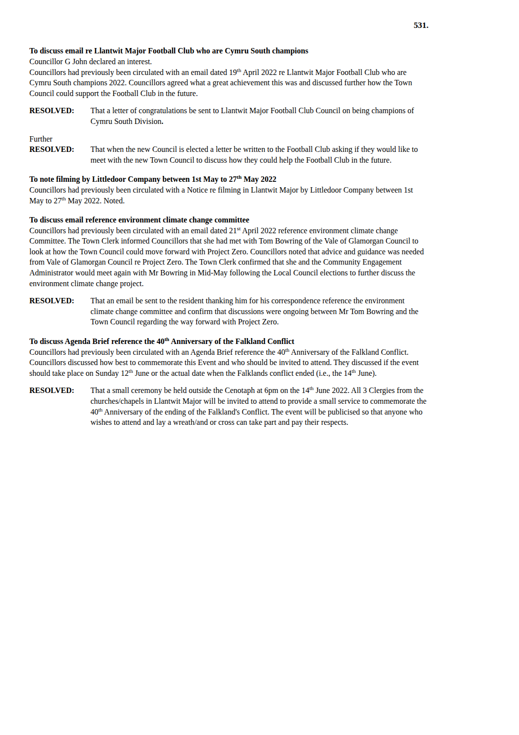531.
To discuss email re Llantwit Major Football Club who are Cymru South champions
Councillor G John declared an interest.
Councillors had previously been circulated with an email dated 19th April 2022 re Llantwit Major Football Club who are Cymru South champions 2022. Councillors agreed what a great achievement this was and discussed further how the Town Council could support the Football Club in the future.
RESOLVED:
That a letter of congratulations be sent to Llantwit Major Football Club Council on being champions of Cymru South Division.
Further
RESOLVED:
That when the new Council is elected a letter be written to the Football Club asking if they would like to meet with the new Town Council to discuss how they could help the Football Club in the future.
To note filming by Littledoor Company between 1st May to 27th May 2022
Councillors had previously been circulated with a Notice re filming in Llantwit Major by Littledoor Company between 1st May to 27th May 2022. Noted.
To discuss email reference environment climate change committee
Councillors had previously been circulated with an email dated 21st April 2022 reference environment climate change Committee. The Town Clerk informed Councillors that she had met with Tom Bowring of the Vale of Glamorgan Council to look at how the Town Council could move forward with Project Zero. Councillors noted that advice and guidance was needed from Vale of Glamorgan Council re Project Zero. The Town Clerk confirmed that she and the Community Engagement Administrator would meet again with Mr Bowring in Mid-May following the Local Council elections to further discuss the environment climate change project.
RESOLVED:
That an email be sent to the resident thanking him for his correspondence reference the environment climate change committee and confirm that discussions were ongoing between Mr Tom Bowring and the Town Council regarding the way forward with Project Zero.
To discuss Agenda Brief reference the 40th Anniversary of the Falkland Conflict
Councillors had previously been circulated with an Agenda Brief reference the 40th Anniversary of the Falkland Conflict. Councillors discussed how best to commemorate this Event and who should be invited to attend. They discussed if the event should take place on Sunday 12th June or the actual date when the Falklands conflict ended (i.e., the 14th June).
RESOLVED:
That a small ceremony be held outside the Cenotaph at 6pm on the 14th June 2022. All 3 Clergies from the churches/chapels in Llantwit Major will be invited to attend to provide a small service to commemorate the 40th Anniversary of the ending of the Falkland's Conflict. The event will be publicised so that anyone who wishes to attend and lay a wreath/and or cross can take part and pay their respects.